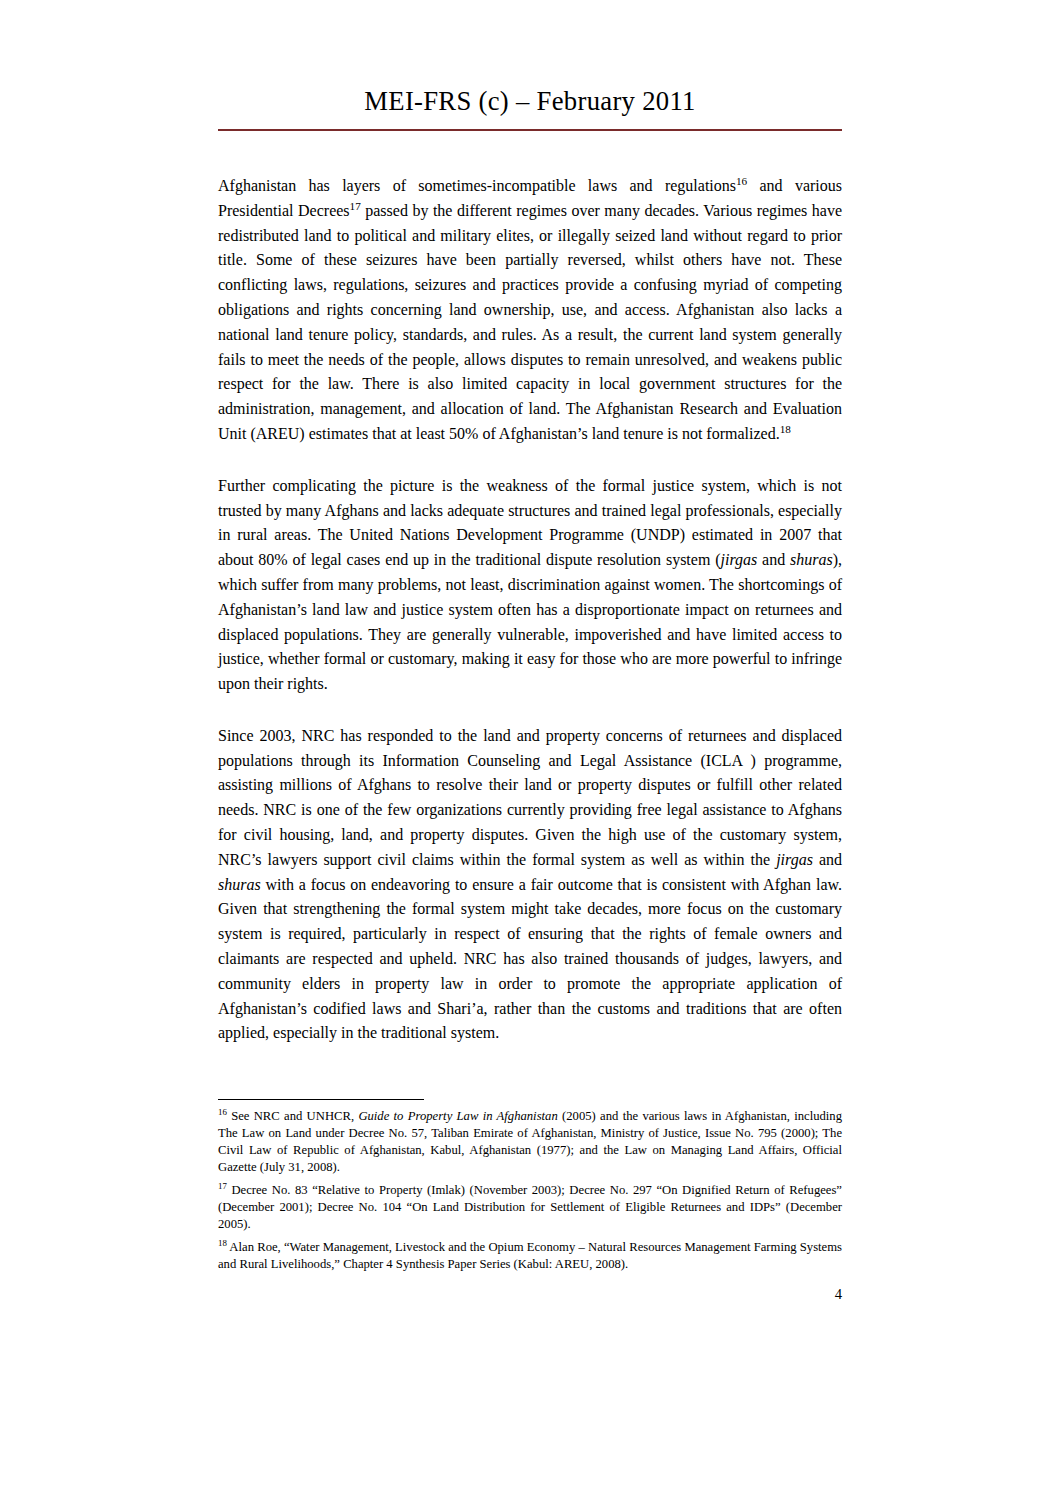MEI-FRS (c) – February 2011
Afghanistan has layers of sometimes-incompatible laws and regulations16 and various Presidential Decrees17 passed by the different regimes over many decades. Various regimes have redistributed land to political and military elites, or illegally seized land without regard to prior title. Some of these seizures have been partially reversed, whilst others have not. These conflicting laws, regulations, seizures and practices provide a confusing myriad of competing obligations and rights concerning land ownership, use, and access. Afghanistan also lacks a national land tenure policy, standards, and rules. As a result, the current land system generally fails to meet the needs of the people, allows disputes to remain unresolved, and weakens public respect for the law. There is also limited capacity in local government structures for the administration, management, and allocation of land. The Afghanistan Research and Evaluation Unit (AREU) estimates that at least 50% of Afghanistan’s land tenure is not formalized.18
Further complicating the picture is the weakness of the formal justice system, which is not trusted by many Afghans and lacks adequate structures and trained legal professionals, especially in rural areas. The United Nations Development Programme (UNDP) estimated in 2007 that about 80% of legal cases end up in the traditional dispute resolution system (jirgas and shuras), which suffer from many problems, not least, discrimination against women. The shortcomings of Afghanistan’s land law and justice system often has a disproportionate impact on returnees and displaced populations. They are generally vulnerable, impoverished and have limited access to justice, whether formal or customary, making it easy for those who are more powerful to infringe upon their rights.
Since 2003, NRC has responded to the land and property concerns of returnees and displaced populations through its Information Counseling and Legal Assistance (ICLA ) programme, assisting millions of Afghans to resolve their land or property disputes or fulfill other related needs. NRC is one of the few organizations currently providing free legal assistance to Afghans for civil housing, land, and property disputes. Given the high use of the customary system, NRC’s lawyers support civil claims within the formal system as well as within the jirgas and shuras with a focus on endeavoring to ensure a fair outcome that is consistent with Afghan law. Given that strengthening the formal system might take decades, more focus on the customary system is required, particularly in respect of ensuring that the rights of female owners and claimants are respected and upheld. NRC has also trained thousands of judges, lawyers, and community elders in property law in order to promote the appropriate application of Afghanistan’s codified laws and Shari’a, rather than the customs and traditions that are often applied, especially in the traditional system.
16 See NRC and UNHCR, Guide to Property Law in Afghanistan (2005) and the various laws in Afghanistan, including The Law on Land under Decree No. 57, Taliban Emirate of Afghanistan, Ministry of Justice, Issue No. 795 (2000); The Civil Law of Republic of Afghanistan, Kabul, Afghanistan (1977); and the Law on Managing Land Affairs, Official Gazette (July 31, 2008).
17 Decree No. 83 “Relative to Property (Imlak) (November 2003); Decree No. 297 “On Dignified Return of Refugees” (December 2001); Decree No. 104 “On Land Distribution for Settlement of Eligible Returnees and IDPs” (December 2005).
18 Alan Roe, “Water Management, Livestock and the Opium Economy – Natural Resources Management Farming Systems and Rural Livelihoods,” Chapter 4 Synthesis Paper Series (Kabul: AREU, 2008).
4